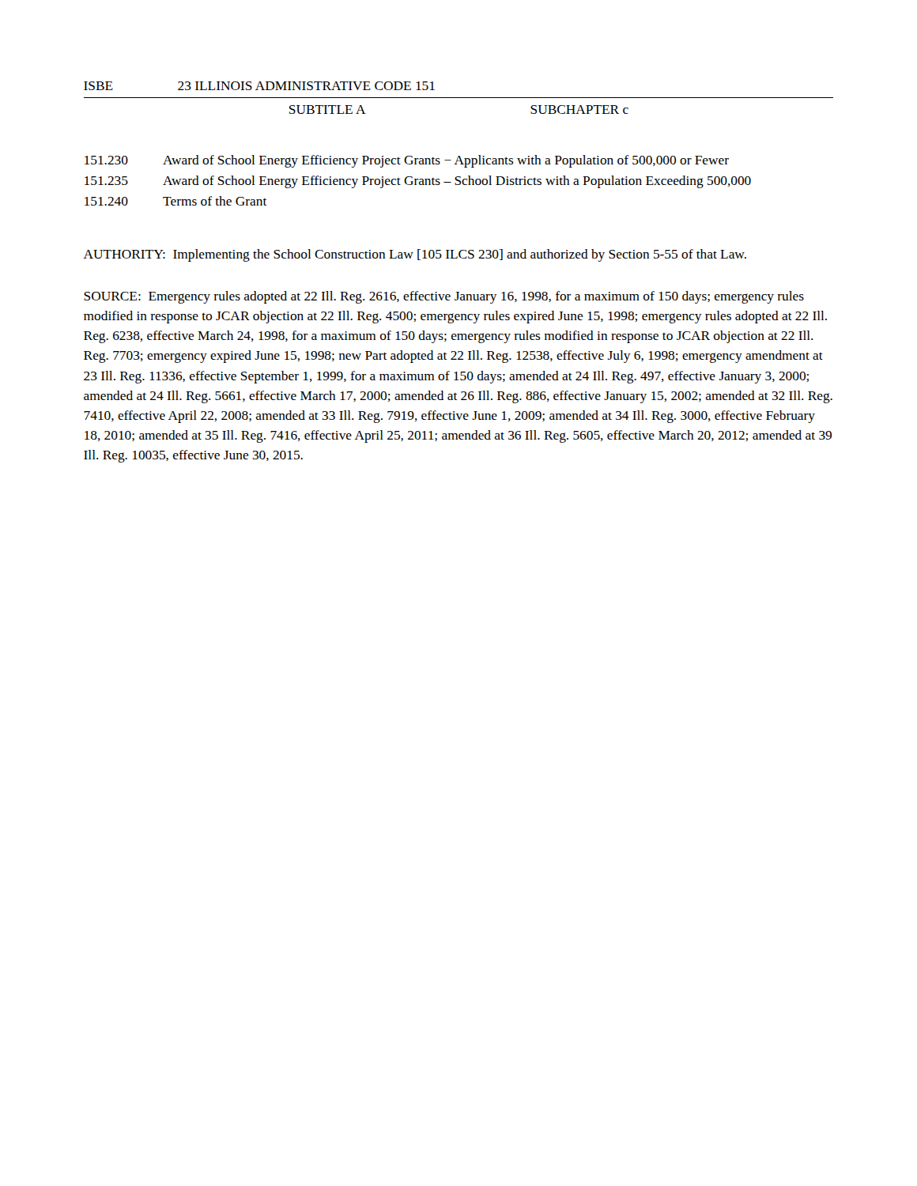ISBE 23 ILLINOIS ADMINISTRATIVE CODE 151
SUBTITLE A SUBCHAPTER c
| 151.230 | Award of School Energy Efficiency Project Grants − Applicants with a Population of 500,000 or Fewer |
| 151.235 | Award of School Energy Efficiency Project Grants – School Districts with a Population Exceeding 500,000 |
| 151.240 | Terms of the Grant |
AUTHORITY: Implementing the School Construction Law [105 ILCS 230] and authorized by Section 5-55 of that Law.
SOURCE: Emergency rules adopted at 22 Ill. Reg. 2616, effective January 16, 1998, for a maximum of 150 days; emergency rules modified in response to JCAR objection at 22 Ill. Reg. 4500; emergency rules expired June 15, 1998; emergency rules adopted at 22 Ill. Reg. 6238, effective March 24, 1998, for a maximum of 150 days; emergency rules modified in response to JCAR objection at 22 Ill. Reg. 7703; emergency expired June 15, 1998; new Part adopted at 22 Ill. Reg. 12538, effective July 6, 1998; emergency amendment at 23 Ill. Reg. 11336, effective September 1, 1999, for a maximum of 150 days; amended at 24 Ill. Reg. 497, effective January 3, 2000; amended at 24 Ill. Reg. 5661, effective March 17, 2000; amended at 26 Ill. Reg. 886, effective January 15, 2002; amended at 32 Ill. Reg. 7410, effective April 22, 2008; amended at 33 Ill. Reg. 7919, effective June 1, 2009; amended at 34 Ill. Reg. 3000, effective February 18, 2010; amended at 35 Ill. Reg. 7416, effective April 25, 2011; amended at 36 Ill. Reg. 5605, effective March 20, 2012; amended at 39 Ill. Reg. 10035, effective June 30, 2015.